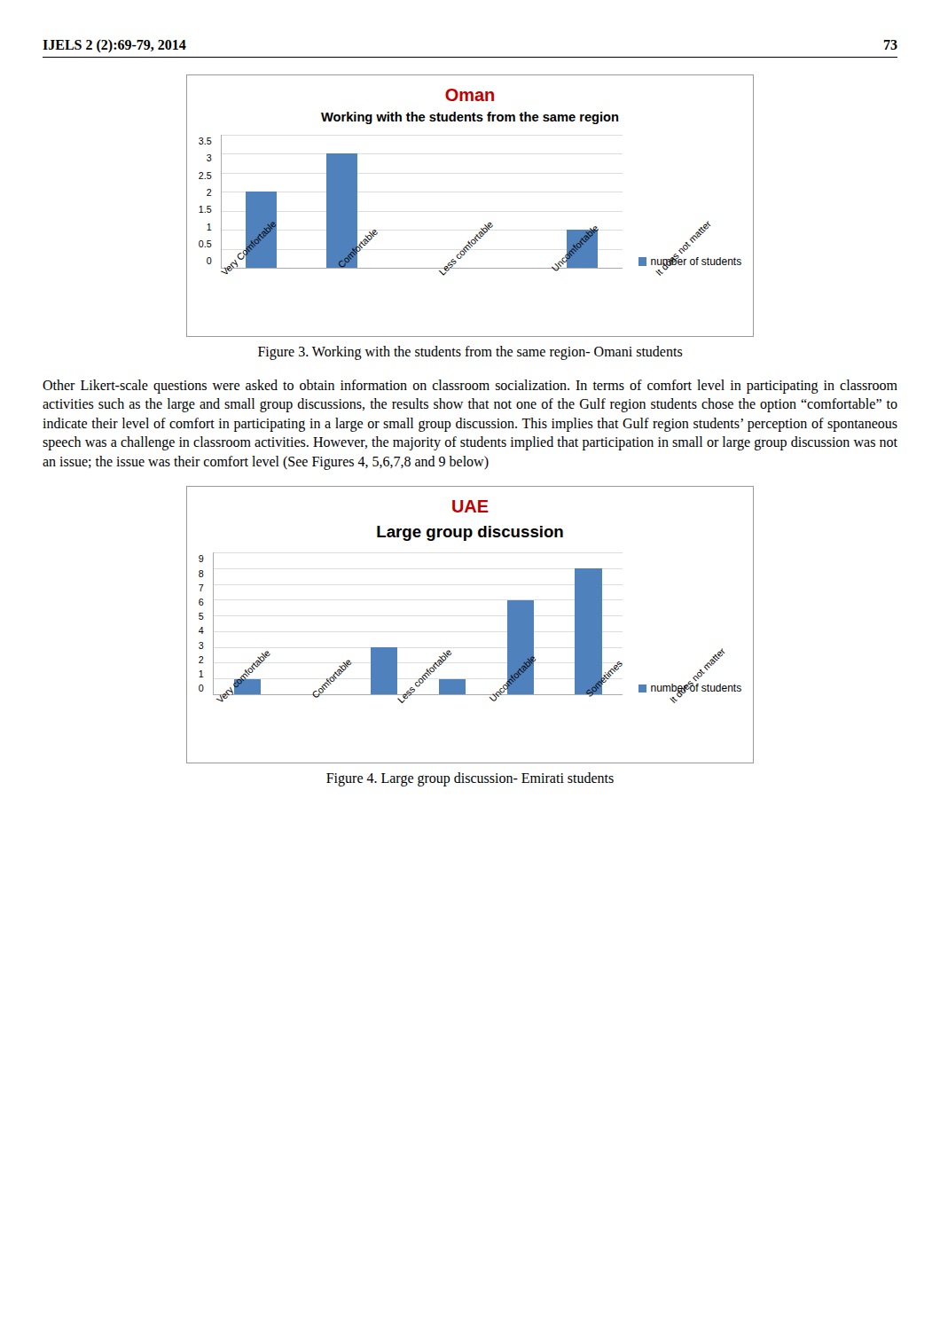IJELS 2 (2):69-79, 2014 73
Oman
Working with the students from the same region
3.532.521.510.50
number of students
Very Comfortable Comfortable Less comfortable Uncomfortable It does not matter
Figure 3. Working with the students from the same region- Omani students
Other Likert-scale questions were asked to obtain information on classroom socialization. In terms of comfort level in participating in classroom activities such as the large and small group discussions, the results show that not one of the Gulf region students chose the option “comfortable” to indicate their level of comfort in participating in a large or small group discussion. This implies that Gulf region students’ perception of spontaneous speech was a challenge in classroom activities. However, the majority of students implied that participation in small or large group discussion was not an issue; the issue was their comfort level (See Figures 4, 5,6,7,8 and 9 below)
UAE
Large group discussion
9876543210
number of students
Very comfortable Comfortable Less comfortable Uncomfortable Sometimes It does not matter
Figure 4. Large group discussion- Emirati students